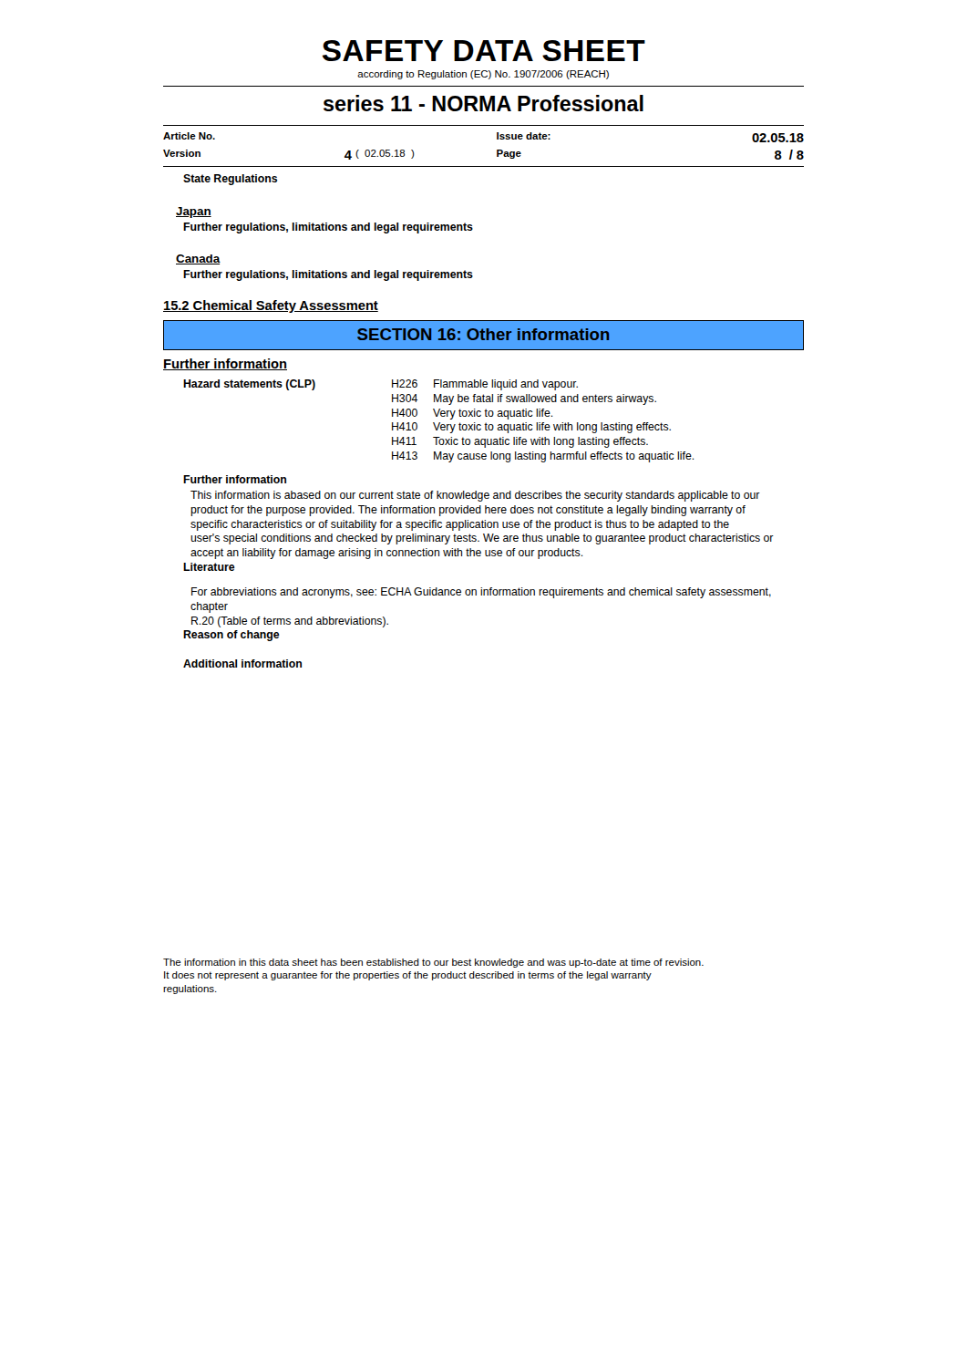SAFETY DATA SHEET
according to Regulation (EC) No. 1907/2006 (REACH)
series 11 - NORMA Professional
| Article No. | | | Issue date: | 02.05.18 |
| Version | 4 | ( 02.05.18 ) | Page | 8 / 8 |
State Regulations
Japan
Further regulations, limitations and legal requirements
Canada
Further regulations, limitations and legal requirements
15.2 Chemical Safety Assessment
SECTION 16: Other information
Further information
Hazard statements (CLP)
H226 Flammable liquid and vapour.
H304 May be fatal if swallowed and enters airways.
H400 Very toxic to aquatic life.
H410 Very toxic to aquatic life with long lasting effects.
H411 Toxic to aquatic life with long lasting effects.
H413 May cause long lasting harmful effects to aquatic life.
Further information
This information is abased on our current state of knowledge and describes the security standards applicable to our
product for the purpose provided. The information provided here does not constitute a legally binding warranty of
specific characteristics or of suitability for a specific application use of the product is thus to be adapted to the
user's special conditions and checked by preliminary tests. We are thus unable to guarantee product characteristics or
accept an liability for damage arising in connection with the use of our products.
Literature
For abbreviations and acronyms, see: ECHA Guidance on information requirements and chemical safety assessment, chapter
R.20 (Table of terms and abbreviations).
Reason of change
Additional information
The information in this data sheet has been established to our best knowledge and was up-to-date at time of revision.
It does not represent a guarantee for the properties of the product described in terms of the legal warranty
regulations.